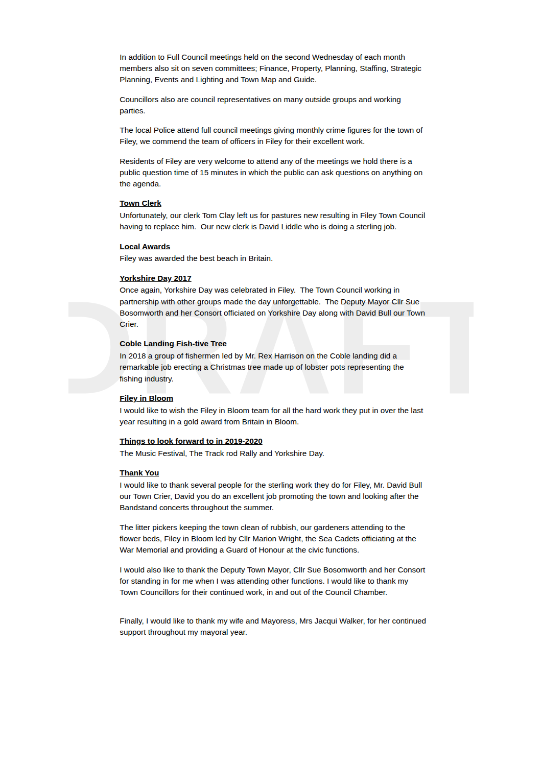In addition to Full Council meetings held on the second Wednesday of each month members also sit on seven committees; Finance, Property, Planning, Staffing, Strategic Planning, Events and Lighting and Town Map and Guide.
Councillors also are council representatives on many outside groups and working parties.
The local Police attend full council meetings giving monthly crime figures for the town of Filey, we commend the team of officers in Filey for their excellent work.
Residents of Filey are very welcome to attend any of the meetings we hold there is a public question time of 15 minutes in which the public can ask questions on anything on the agenda.
Town Clerk
Unfortunately, our clerk Tom Clay left us for pastures new resulting in Filey Town Council having to replace him. Our new clerk is David Liddle who is doing a sterling job.
Local Awards
Filey was awarded the best beach in Britain.
Yorkshire Day 2017
Once again, Yorkshire Day was celebrated in Filey. The Town Council working in partnership with other groups made the day unforgettable. The Deputy Mayor Cllr Sue Bosomworth and her Consort officiated on Yorkshire Day along with David Bull our Town Crier.
Coble Landing Fish-tive Tree
In 2018 a group of fishermen led by Mr. Rex Harrison on the Coble landing did a remarkable job erecting a Christmas tree made up of lobster pots representing the fishing industry.
Filey in Bloom
I would like to wish the Filey in Bloom team for all the hard work they put in over the last year resulting in a gold award from Britain in Bloom.
Things to look forward to in 2019-2020
The Music Festival, The Track rod Rally and Yorkshire Day.
Thank You
I would like to thank several people for the sterling work they do for Filey, Mr. David Bull our Town Crier, David you do an excellent job promoting the town and looking after the Bandstand concerts throughout the summer.
The litter pickers keeping the town clean of rubbish, our gardeners attending to the flower beds, Filey in Bloom led by Cllr Marion Wright, the Sea Cadets officiating at the War Memorial and providing a Guard of Honour at the civic functions.
I would also like to thank the Deputy Town Mayor, Cllr Sue Bosomworth and her Consort for standing in for me when I was attending other functions. I would like to thank my Town Councillors for their continued work, in and out of the Council Chamber.
Finally, I would like to thank my wife and Mayoress, Mrs Jacqui Walker, for her continued support throughout my mayoral year.